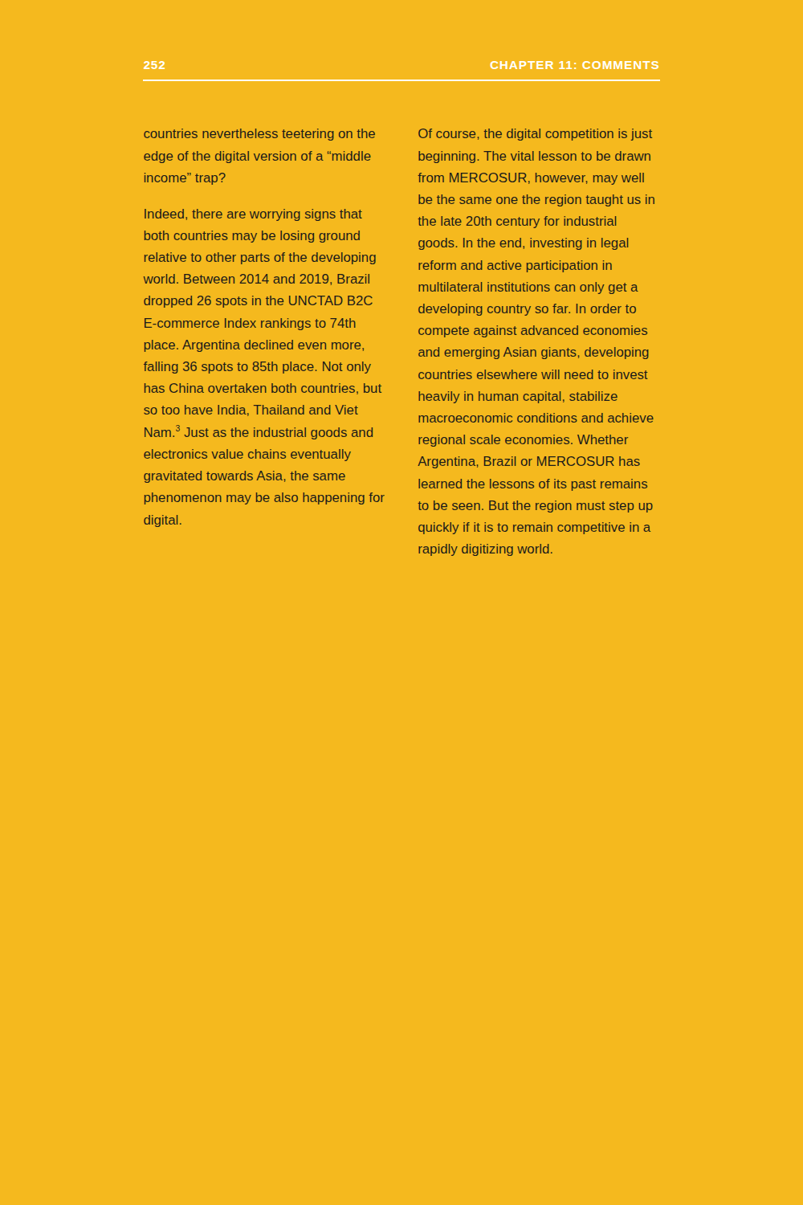252 Chapter 11: Comments
countries nevertheless teetering on the edge of the digital version of a “middle income” trap?
Indeed, there are worrying signs that both countries may be losing ground relative to other parts of the developing world. Between 2014 and 2019, Brazil dropped 26 spots in the UNCTAD B2C E-commerce Index rankings to 74th place. Argentina declined even more, falling 36 spots to 85th place. Not only has China overtaken both countries, but so too have India, Thailand and Viet Nam.3 Just as the industrial goods and electronics value chains eventually gravitated towards Asia, the same phenomenon may be also happening for digital.
Of course, the digital competition is just beginning. The vital lesson to be drawn from MERCOSUR, however, may well be the same one the region taught us in the late 20th century for industrial goods. In the end, investing in legal reform and active participation in multilateral institutions can only get a developing country so far. In order to compete against advanced economies and emerging Asian giants, developing countries elsewhere will need to invest heavily in human capital, stabilize macroeconomic conditions and achieve regional scale economies. Whether Argentina, Brazil or MERCOSUR has learned the lessons of its past remains to be seen. But the region must step up quickly if it is to remain competitive in a rapidly digitizing world.